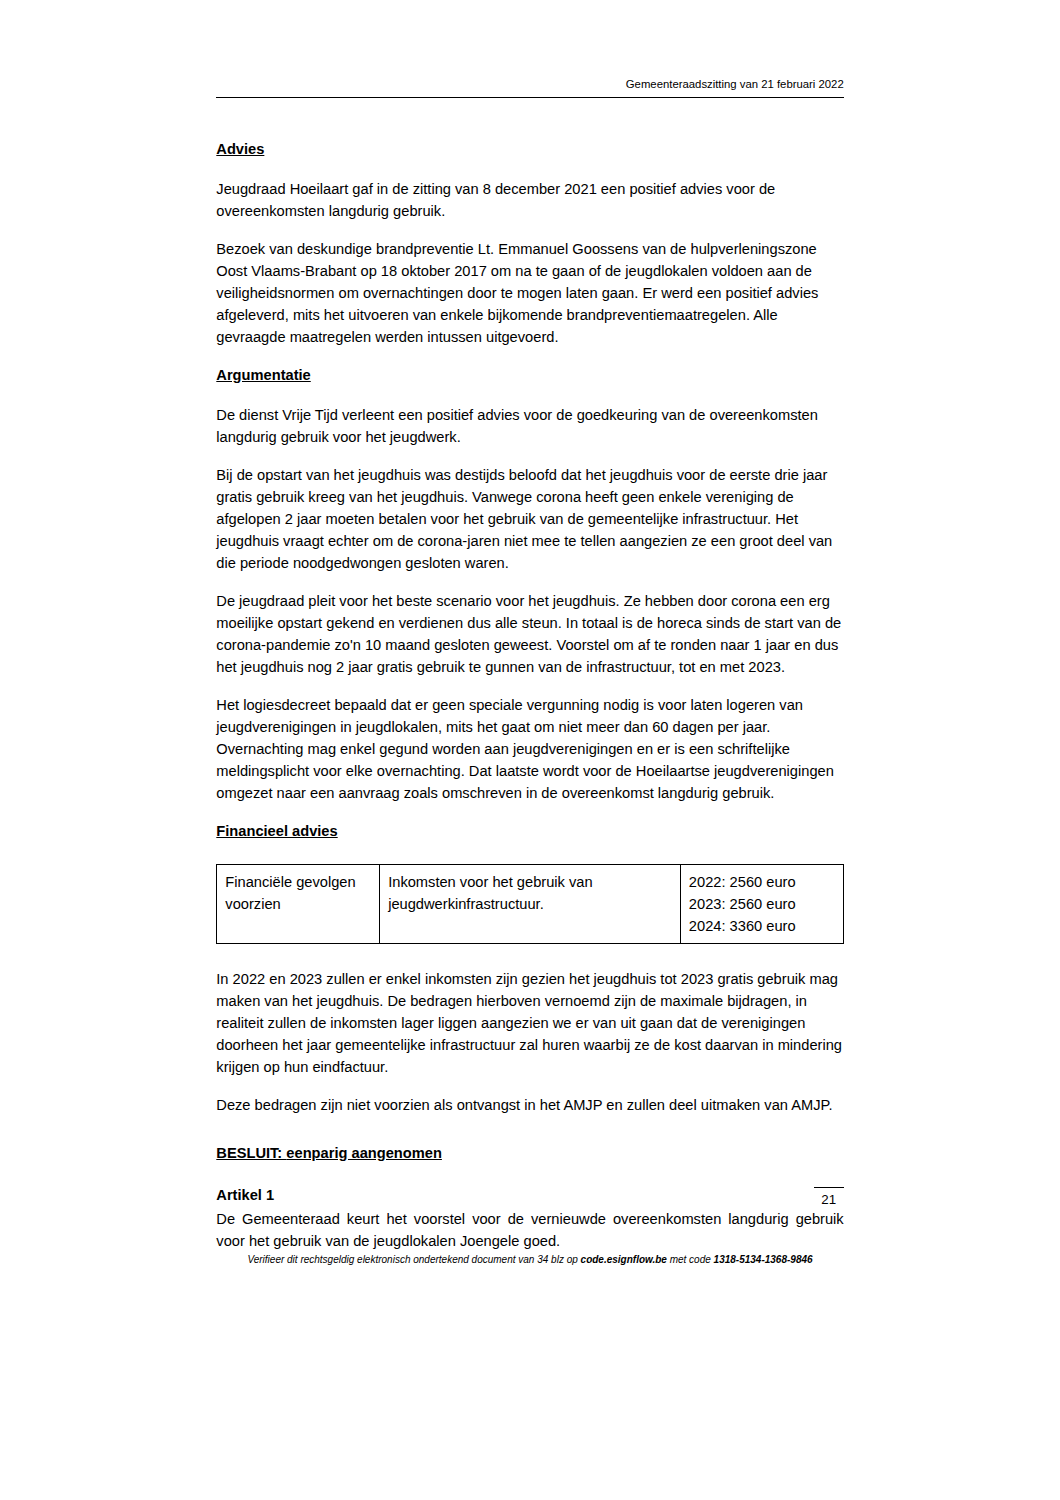Gemeenteraadszitting van 21 februari 2022
Advies
Jeugdraad Hoeilaart gaf in de zitting van 8 december 2021 een positief advies voor de overeenkomsten langdurig gebruik.
Bezoek van deskundige brandpreventie Lt. Emmanuel Goossens van de hulpverleningszone Oost Vlaams-Brabant op 18 oktober 2017 om na te gaan of de jeugdlokalen voldoen aan de veiligheidsnormen om overnachtingen door te mogen laten gaan. Er werd een positief advies afgeleverd, mits het uitvoeren van enkele bijkomende brandpreventiemaatregelen. Alle gevraagde maatregelen werden intussen uitgevoerd.
Argumentatie
De dienst Vrije Tijd verleent een positief advies voor de goedkeuring van de overeenkomsten langdurig gebruik voor het jeugdwerk.
Bij de opstart van het jeugdhuis was destijds beloofd dat het jeugdhuis voor de eerste drie jaar gratis gebruik kreeg van het jeugdhuis. Vanwege corona heeft geen enkele vereniging de afgelopen 2 jaar moeten betalen voor het gebruik van de gemeentelijke infrastructuur. Het jeugdhuis vraagt echter om de corona-jaren niet mee te tellen aangezien ze een groot deel van die periode noodgedwongen gesloten waren.
De jeugdraad pleit voor het beste scenario voor het jeugdhuis. Ze hebben door corona een erg moeilijke opstart gekend en verdienen dus alle steun. In totaal is de horeca sinds de start van de corona-pandemie zo'n 10 maand gesloten geweest. Voorstel om af te ronden naar 1 jaar en dus het jeugdhuis nog 2 jaar gratis gebruik te gunnen van de infrastructuur, tot en met 2023.
Het logiesdecreet bepaald dat er geen speciale vergunning nodig is voor laten logeren van jeugdverenigingen in jeugdlokalen, mits het gaat om niet meer dan 60 dagen per jaar. Overnachting mag enkel gegund worden aan jeugdverenigingen en er is een schriftelijke meldingsplicht voor elke overnachting. Dat laatste wordt voor de Hoeilaartse jeugdverenigingen omgezet naar een aanvraag zoals omschreven in de overeenkomst langdurig gebruik.
Financieel advies
| Financiële gevolgen voorzien | Inkomsten voor het gebruik van jeugdwerkinfrastructuur. | 2022: 2560 euro 2023: 2560 euro 2024: 3360 euro |
In 2022 en 2023 zullen er enkel inkomsten zijn gezien het jeugdhuis tot 2023 gratis gebruik mag maken van het jeugdhuis. De bedragen hierboven vernoemd zijn de maximale bijdragen, in realiteit zullen de inkomsten lager liggen aangezien we er van uit gaan dat de verenigingen doorheen het jaar gemeentelijke infrastructuur zal huren waarbij ze de kost daarvan in mindering krijgen op hun eindfactuur.
Deze bedragen zijn niet voorzien als ontvangst in het AMJP en zullen deel uitmaken van AMJP.
BESLUIT: eenparig aangenomen
Artikel 1
De Gemeenteraad keurt het voorstel voor de vernieuwde overeenkomsten langdurig gebruik voor het gebruik van de jeugdlokalen Joengele goed.
21
Verifieer dit rechtsgeldig elektronisch ondertekend document van 34 blz op code.esignflow.be met code 1318-5134-1368-9846